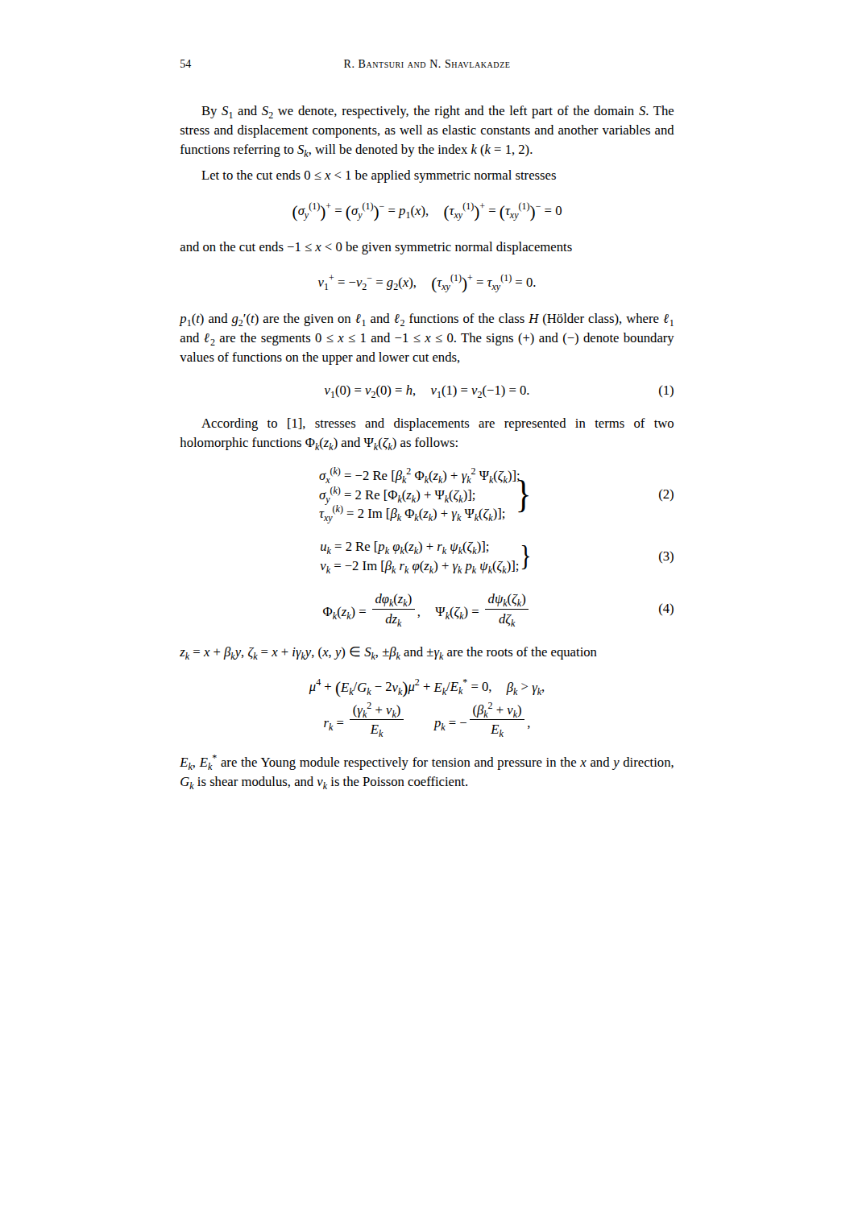54 R. Bantsuri and N. Shavlakadze
By S1 and S2 we denote, respectively, the right and the left part of the domain S. The stress and displacement components, as well as elastic constants and another variables and functions referring to Sk, will be denoted by the index k (k = 1, 2).
Let to the cut ends 0 ≤ x < 1 be applied symmetric normal stresses
(σy(1))+ = (σy(1))− = p1(x), (τxy(1))+ = (τxy(1))− = 0
and on the cut ends −1 ≤ x < 0 be given symmetric normal displacements
v1+ = −v2− = g2(x), (τxy(1))+ = τxy(1) = 0.
p1(t) and g2′(t) are the given on ℓ1 and ℓ2 functions of the class H (Hölder class), where ℓ1 and ℓ2 are the segments 0 ≤ x ≤ 1 and −1 ≤ x ≤ 0. The signs (+) and (−) denote boundary values of functions on the upper and lower cut ends,
v1(0) = v2(0) = h, v1(1) = v2(−1) = 0. (1)
According to [1], stresses and displacements are represented in terms of two holomorphic functions Φk(zk) and Ψk(ζk) as follows:
σx(k) = −2 Re [βk2 Φk(zk) + γk2 Ψk(ζk)]; σy(k) = 2 Re [Φk(zk) + Ψk(ζk)]; τxy(k) = 2 Im [βk Φk(zk) + γk Ψk(ζk)]; } (2)
uk = 2 Re [pk φk(zk) + rk ψk(ζk)]; vk = −2 Im [βk rk φ(zk) + γk pk ψk(ζk)]; } (3)
Φk(zk) = dφk(zk) dzk, Ψk(ζk) = dψk(ζk) dζk (4)
zk = x + βky, ζk = x + iγky, (x, y) ∈ Sk, ±βk and ±γk are the roots of the equation
μ4 + (Ek/Gk − 2νk) μ2 + Ek/Ek* = 0, βk > γk,
rk = (γk2 + νk) Ek pk = −(βk2 + νk) Ek,
Ek, Ek* are the Young module respectively for tension and pressure in the x and y direction, Gk is shear modulus, and νk is the Poisson coefficient.